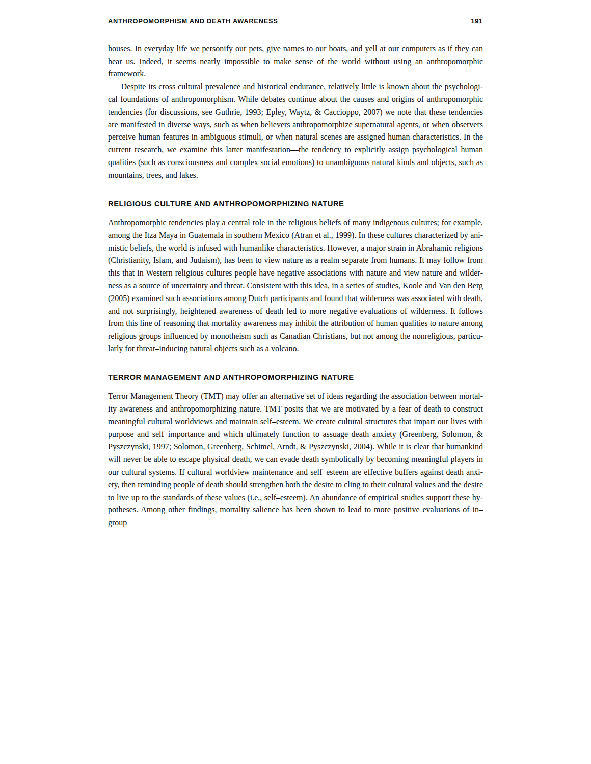Anthropomorphism and Death Awareness
191
houses. In everyday life we personify our pets, give names to our boats, and yell at our computers as if they can hear us. Indeed, it seems nearly impossible to make sense of the world without using an anthropomorphic framework.
Despite its cross cultural prevalence and historical endurance, relatively little is known about the psychological foundations of anthropomorphism. While debates continue about the causes and origins of anthropomorphic tendencies (for discussions, see Guthrie, 1993; Epley, Waytz, & Caccioppo, 2007) we note that these tendencies are manifested in diverse ways, such as when believers anthropomorphize supernatural agents, or when observers perceive human features in ambiguous stimuli, or when natural scenes are assigned human characteristics. In the current research, we examine this latter manifestation—the tendency to explicitly assign psychological human qualities (such as consciousness and complex social emotions) to unambiguous natural kinds and objects, such as mountains, trees, and lakes.
Religious Culture and Anthropomorphizing Nature
Anthropomorphic tendencies play a central role in the religious beliefs of many indigenous cultures; for example, among the Itza Maya in Guatemala in southern Mexico (Atran et al., 1999). In these cultures characterized by animistic beliefs, the world is infused with humanlike characteristics. However, a major strain in Abrahamic religions (Christianity, Islam, and Judaism), has been to view nature as a realm separate from humans. It may follow from this that in Western religious cultures people have negative associations with nature and view nature and wilderness as a source of uncertainty and threat. Consistent with this idea, in a series of studies, Koole and Van den Berg (2005) examined such associations among Dutch participants and found that wilderness was associated with death, and not surprisingly, heightened awareness of death led to more negative evaluations of wilderness. It follows from this line of reasoning that mortality awareness may inhibit the attribution of human qualities to nature among religious groups influenced by monotheism such as Canadian Christians, but not among the nonreligious, particularly for threat–inducing natural objects such as a volcano.
Terror Management and Anthropomorphizing Nature
Terror Management Theory (TMT) may offer an alternative set of ideas regarding the association between mortality awareness and anthropomorphizing nature. TMT posits that we are motivated by a fear of death to construct meaningful cultural worldviews and maintain self–esteem. We create cultural structures that impart our lives with purpose and self–importance and which ultimately function to assuage death anxiety (Greenberg, Solomon, & Pyszczynski, 1997; Solomon, Greenberg, Schimel, Arndt, & Pyszczynski, 2004). While it is clear that humankind will never be able to escape physical death, we can evade death symbolically by becoming meaningful players in our cultural systems. If cultural worldview maintenance and self–esteem are effective buffers against death anxiety, then reminding people of death should strengthen both the desire to cling to their cultural values and the desire to live up to the standards of these values (i.e., self–esteem). An abundance of empirical studies support these hypotheses. Among other findings, mortality salience has been shown to lead to more positive evaluations of in–group